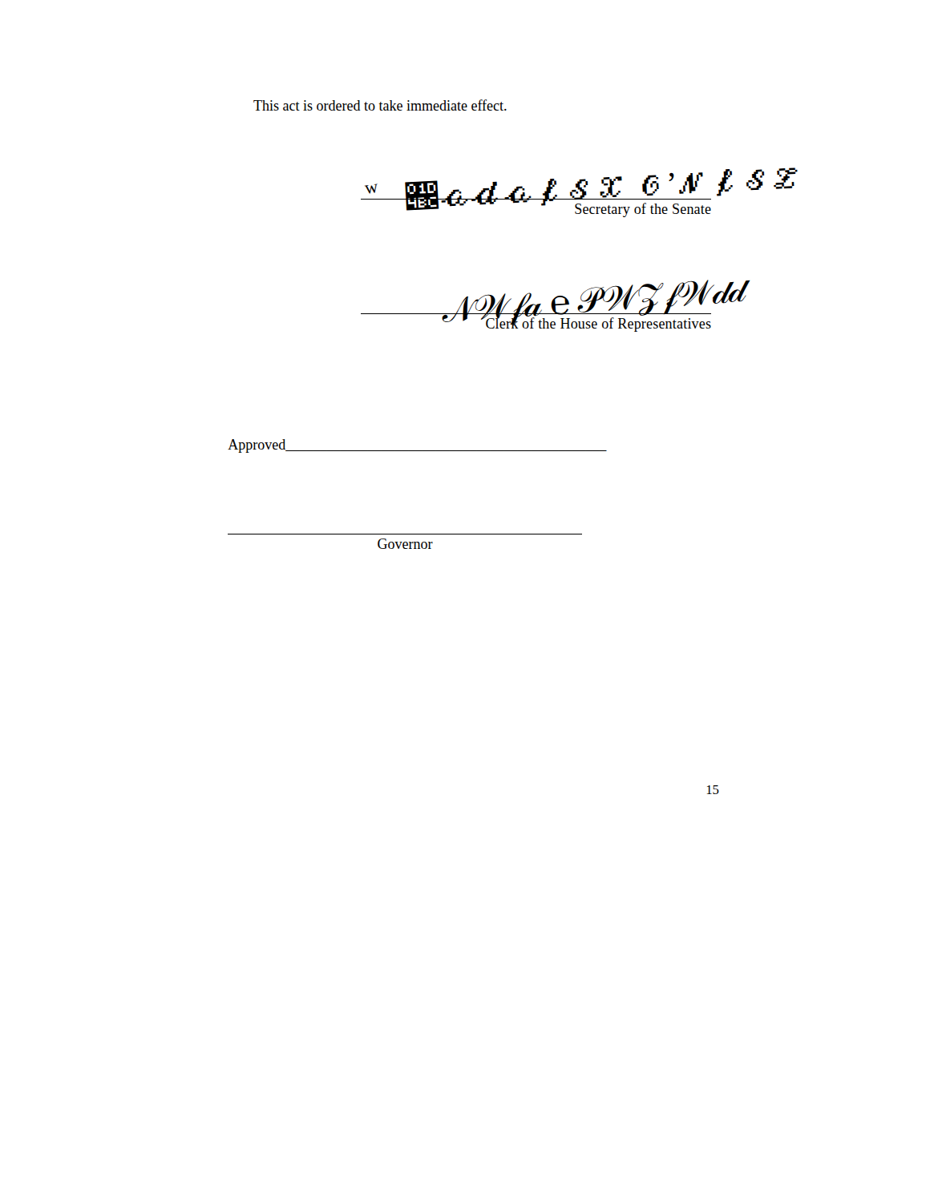This act is ordered to take immediate effect.
w  𝒼𝒶𝒹𝒶𝒻𝒮𝒳 𝒪’𝒩𝒻𝒮𝒵
Secretary of the Senate
𝒩𝒲𝒻𝒶 ℮ 𝒫𝒲𝒵𝒻𝒲𝒹𝒹
Clerk of the House of Representatives
Approved_______________________________________________
Governor
15